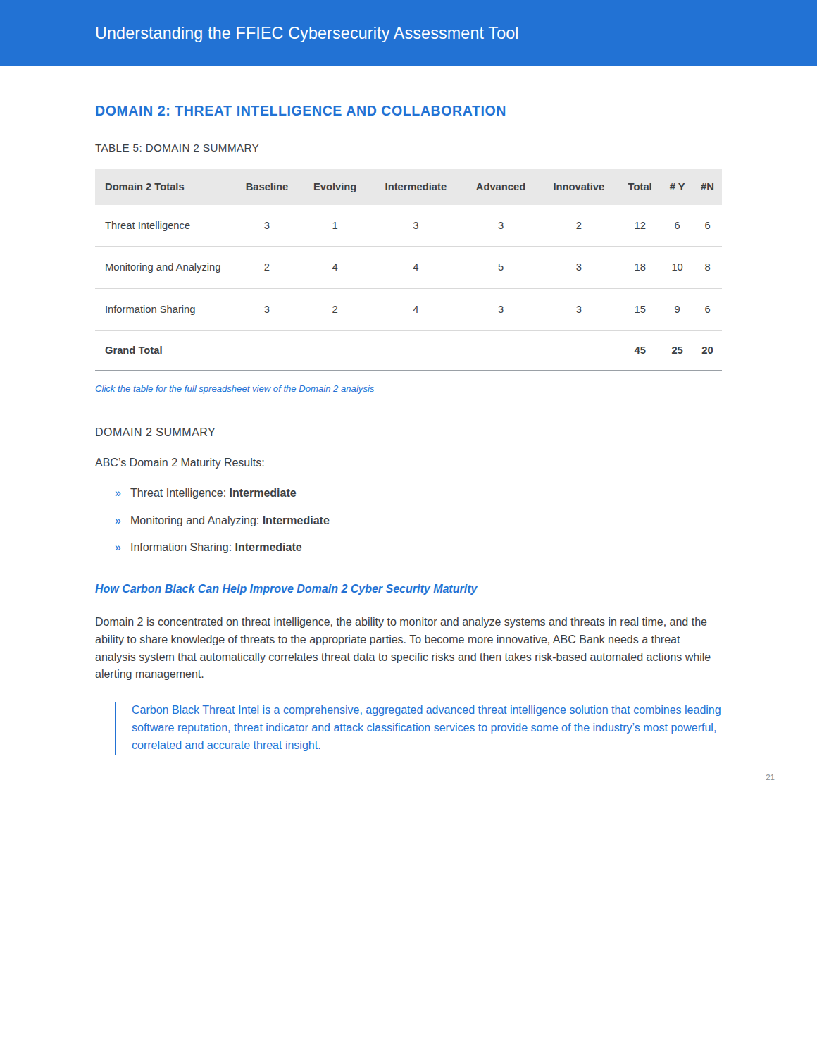Understanding the FFIEC Cybersecurity Assessment Tool
DOMAIN 2: THREAT INTELLIGENCE AND COLLABORATION
TABLE 5: DOMAIN 2 SUMMARY
| Domain 2 Totals | Baseline | Evolving | Intermediate | Advanced | Innovative | Total | # Y | # N |
| --- | --- | --- | --- | --- | --- | --- | --- | --- |
| Threat Intelligence | 3 | 1 | 3 | 3 | 2 | 12 | 6 | 6 |
| Monitoring and Analyzing | 2 | 4 | 4 | 5 | 3 | 18 | 10 | 8 |
| Information Sharing | 3 | 2 | 4 | 3 | 3 | 15 | 9 | 6 |
| Grand Total | | | | | | 45 | 25 | 20 |
Click the table for the full spreadsheet view of the Domain 2 analysis
DOMAIN 2 SUMMARY
ABC’s Domain 2 Maturity Results:
Threat Intelligence: Intermediate
Monitoring and Analyzing: Intermediate
Information Sharing: Intermediate
How Carbon Black Can Help Improve Domain 2 Cyber Security Maturity
Domain 2 is concentrated on threat intelligence, the ability to monitor and analyze systems and threats in real time, and the ability to share knowledge of threats to the appropriate parties. To become more innovative, ABC Bank needs a threat analysis system that automatically correlates threat data to specific risks and then takes risk-based automated actions while alerting management.
Carbon Black Threat Intel is a comprehensive, aggregated advanced threat intelligence solution that combines leading software reputation, threat indicator and attack classification services to provide some of the industry’s most powerful, correlated and accurate threat insight.
21